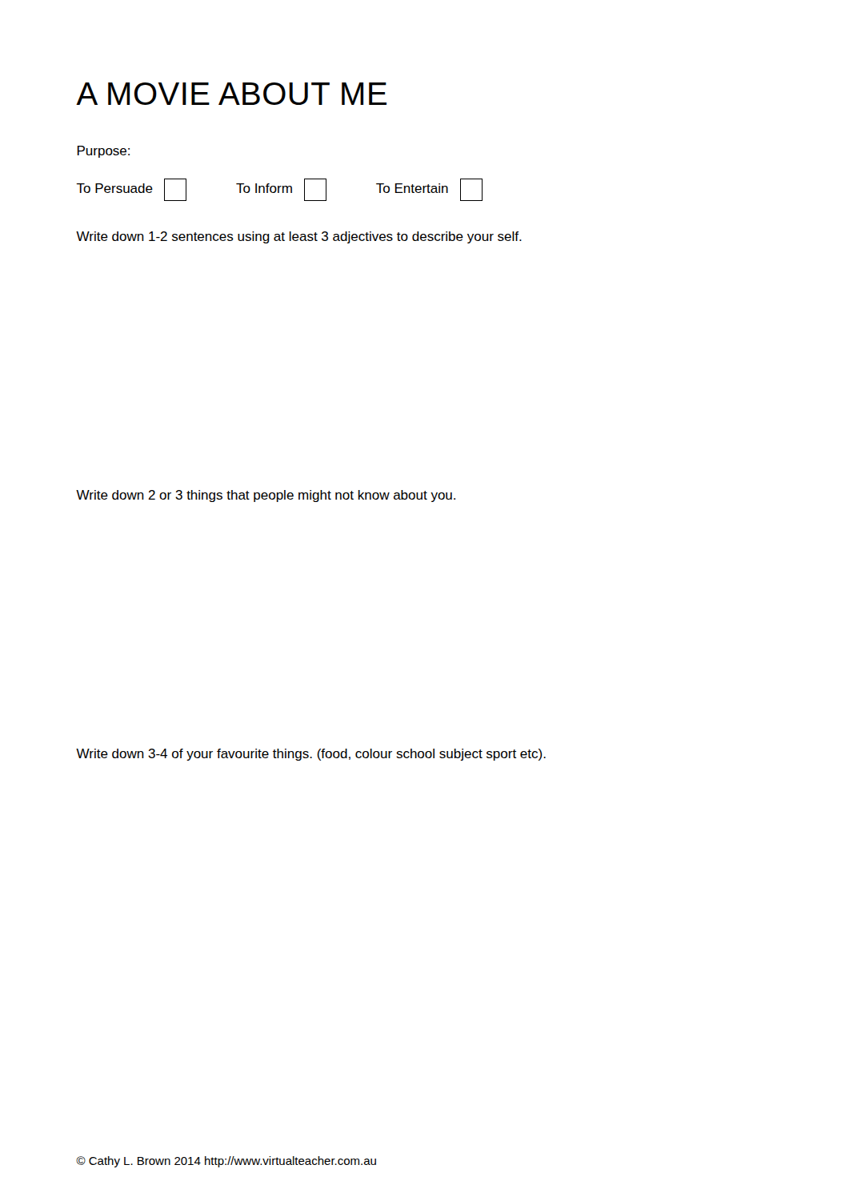A MOVIE ABOUT ME
Purpose:
To Persuade To Inform To Entertain
Write down 1-2 sentences using at least 3 adjectives to describe your self.
Write down 2 or 3 things that people might not know about you.
Write down 3-4 of your favourite things. (food, colour school subject sport etc).
© Cathy L. Brown 2014 http://www.virtualteacher.com.au